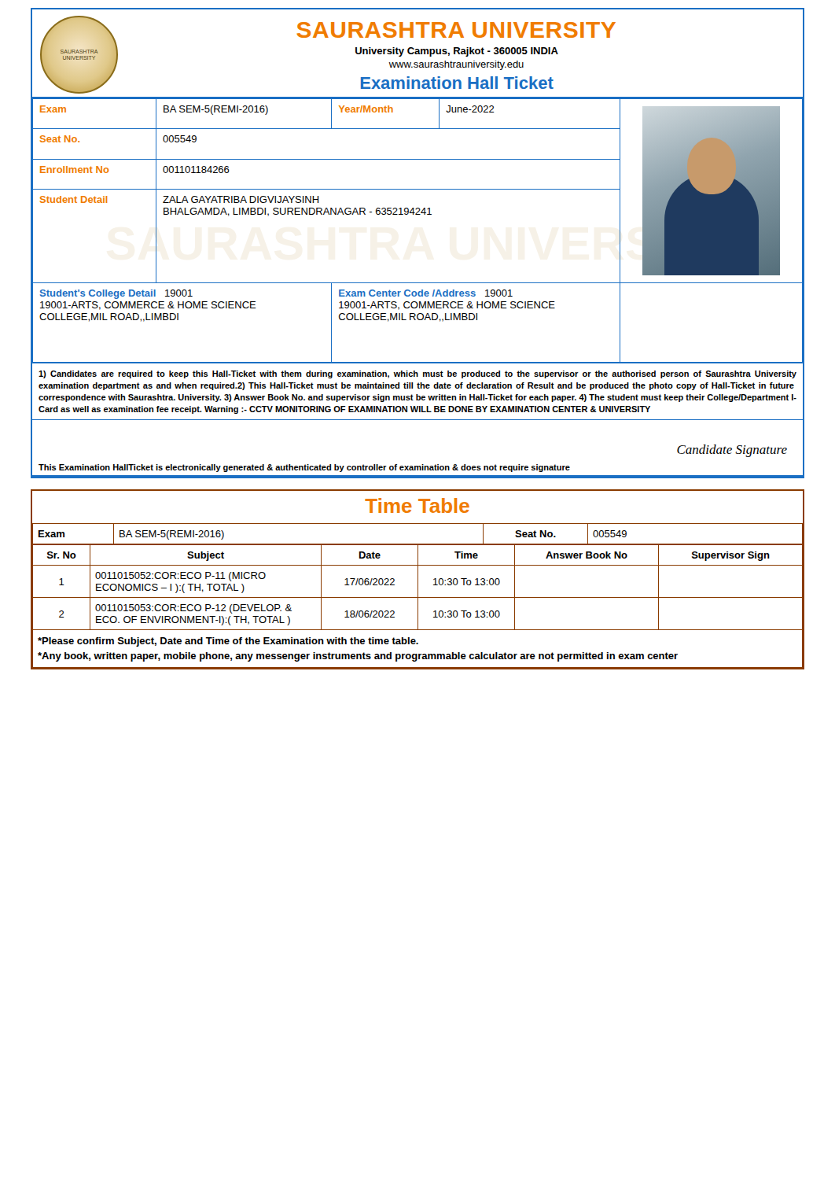SAURASHTRA UNIVERSITY
SAURASHTRA
UNIVERSITY
SAURASHTRA UNIVERSITY
University Campus, Rajkot - 360005 INDIA
www.saurashtrauniversity.edu
Examination Hall Ticket
| Exam | BA SEM-5(REMI-2016) | Year/Month | June-2022 | |
| Seat No. | 005549 |
| Enrollment No | 001101184266 |
| Student Detail | ZALA GAYATRIBA DIGVIJAYSINH BHALGAMDA, LIMBDI, SURENDRANAGAR - 6352194241 |
| Student's College Detail 19001 19001-ARTS, COMMERCE & HOME SCIENCE COLLEGE,MIL ROAD,,LIMBDI | Exam Center Code /Address 19001 19001-ARTS, COMMERCE & HOME SCIENCE COLLEGE,MIL ROAD,,LIMBDI | |
1) Candidates are required to keep this Hall-Ticket with them during examination, which must be produced to the supervisor or the authorised person of Saurashtra University examination department as and when required.2) This Hall-Ticket must be maintained till the date of declaration of Result and be produced the photo copy of Hall-Ticket in future correspondence with Saurashtra. University. 3) Answer Book No. and supervisor sign must be written in Hall-Ticket for each paper. 4) The student must keep their College/Department I-Card as well as examination fee receipt. Warning :- CCTV MONITORING OF EXAMINATION WILL BE DONE BY EXAMINATION CENTER & UNIVERSITY
Candidate Signature
This Examination HallTicket is electronically generated & authenticated by controller of examination & does not require signature
Time Table
| Exam | BA SEM-5(REMI-2016) | Seat No. | 005549 |
| Sr. No | Subject | Date | Time | Answer Book No | Supervisor Sign |
| --- | --- | --- | --- | --- | --- |
| 1 | 0011015052:COR:ECO P-11 (MICRO ECONOMICS – I ):( TH, TOTAL ) | 17/06/2022 | 10:30 To 13:00 | | |
| 2 | 0011015053:COR:ECO P-12 (DEVELOP. & ECO. OF ENVIRONMENT-I):( TH, TOTAL ) | 18/06/2022 | 10:30 To 13:00 | | |
| *Please confirm Subject, Date and Time of the Examination with the time table. *Any book, written paper, mobile phone, any messenger instruments and programmable calculator are not permitted in exam center |